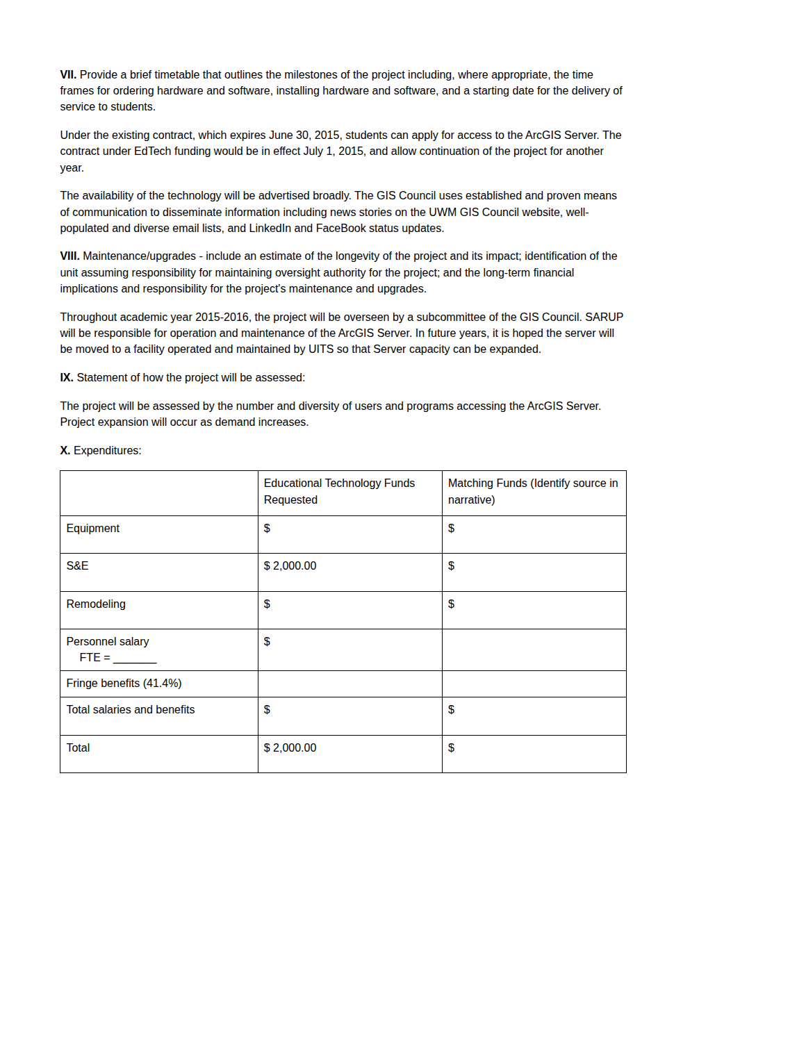VII. Provide a brief timetable that outlines the milestones of the project including, where appropriate, the time frames for ordering hardware and software, installing hardware and software, and a starting date for the delivery of service to students.
Under the existing contract, which expires June 30, 2015, students can apply for access to the ArcGIS Server. The contract under EdTech funding would be in effect July 1, 2015, and allow continuation of the project for another year.
The availability of the technology will be advertised broadly. The GIS Council uses established and proven means of communication to disseminate information including news stories on the UWM GIS Council website, well-populated and diverse email lists, and LinkedIn and FaceBook status updates.
VIII. Maintenance/upgrades - include an estimate of the longevity of the project and its impact; identification of the unit assuming responsibility for maintaining oversight authority for the project; and the long-term financial implications and responsibility for the project's maintenance and upgrades.
Throughout academic year 2015-2016, the project will be overseen by a subcommittee of the GIS Council. SARUP will be responsible for operation and maintenance of the ArcGIS Server. In future years, it is hoped the server will be moved to a facility operated and maintained by UITS so that Server capacity can be expanded.
IX. Statement of how the project will be assessed:
The project will be assessed by the number and diversity of users and programs accessing the ArcGIS Server. Project expansion will occur as demand increases.
X. Expenditures:
| | Educational Technology Funds Requested | Matching Funds (Identify source in narrative) |
| Equipment | $ | $ |
| S&E | $ 2,000.00 | $ |
| Remodeling | $ | $ |
| Personnel salary FTE = _______ | $ | |
| Fringe benefits (41.4%) | | |
| Total salaries and benefits | $ | $ |
| Total | $ 2,000.00 | $ |